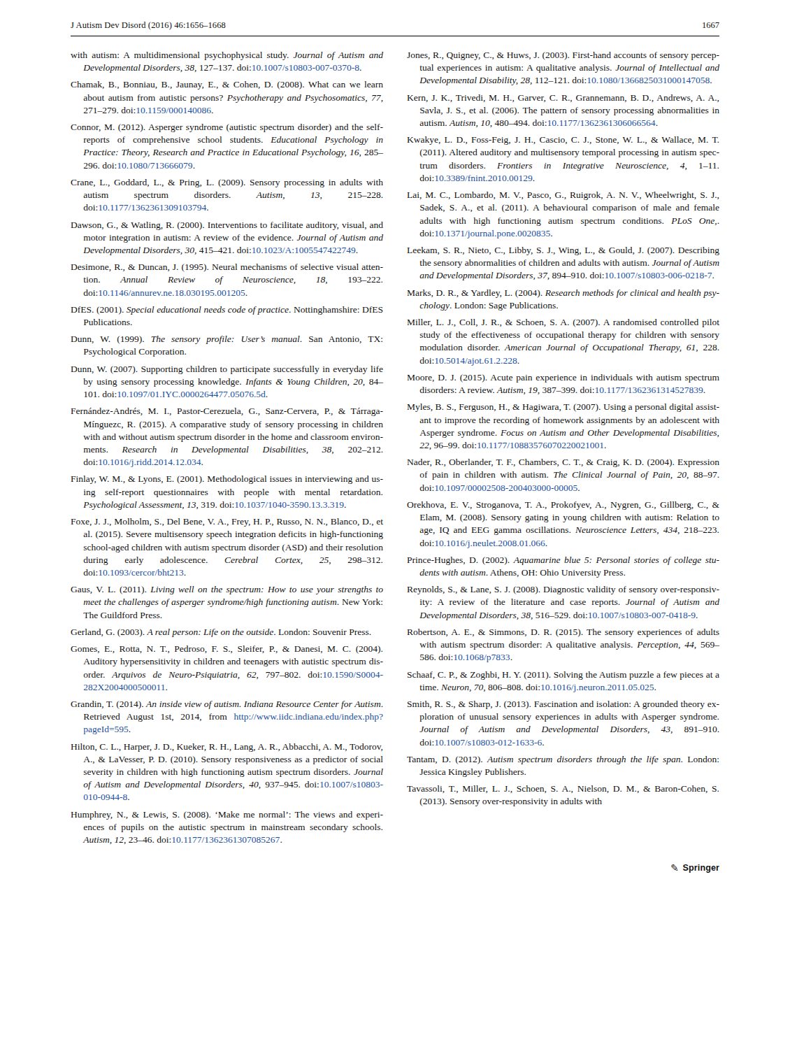J Autism Dev Disord (2016) 46:1656–1668
1667
References
with autism: A multidimensional psychophysical study. Journal of Autism and Developmental Disorders, 38, 127–137. doi:10.1007/s10803-007-0370-8.
Chamak, B., Bonniau, B., Jaunay, E., & Cohen, D. (2008). What can we learn about autism from autistic persons? Psychotherapy and Psychosomatics, 77, 271–279. doi:10.1159/000140086.
Connor, M. (2012). Asperger syndrome (autistic spectrum disorder) and the self-reports of comprehensive school students. Educational Psychology in Practice: Theory, Research and Practice in Educational Psychology, 16, 285–296. doi:10.1080/713666079.
Crane, L., Goddard, L., & Pring, L. (2009). Sensory processing in adults with autism spectrum disorders. Autism, 13, 215–228. doi:10.1177/1362361309103794.
Dawson, G., & Watling, R. (2000). Interventions to facilitate auditory, visual, and motor integration in autism: A review of the evidence. Journal of Autism and Developmental Disorders, 30, 415–421. doi:10.1023/A:1005547422749.
Desimone, R., & Duncan, J. (1995). Neural mechanisms of selective visual attention. Annual Review of Neuroscience, 18, 193–222. doi:10.1146/annurev.ne.18.030195.001205.
DfES. (2001). Special educational needs code of practice. Nottinghamshire: DfES Publications.
Dunn, W. (1999). The sensory profile: User’s manual. San Antonio, TX: Psychological Corporation.
Dunn, W. (2007). Supporting children to participate successfully in everyday life by using sensory processing knowledge. Infants & Young Children, 20, 84–101. doi:10.1097/01.IYC.0000264477.05076.5d.
Fernández-Andrés, M. I., Pastor-Cerezuela, G., Sanz-Cervera, P., & Tárraga-Mínguezc, R. (2015). A comparative study of sensory processing in children with and without autism spectrum disorder in the home and classroom environments. Research in Developmental Disabilities, 38, 202–212. doi:10.1016/j.ridd.2014.12.034.
Finlay, W. M., & Lyons, E. (2001). Methodological issues in interviewing and using self-report questionnaires with people with mental retardation. Psychological Assessment, 13, 319. doi:10.1037/1040-3590.13.3.319.
Foxe, J. J., Molholm, S., Del Bene, V. A., Frey, H. P., Russo, N. N., Blanco, D., et al. (2015). Severe multisensory speech integration deficits in high-functioning school-aged children with autism spectrum disorder (ASD) and their resolution during early adolescence. Cerebral Cortex, 25, 298–312. doi:10.1093/cercor/bht213.
Gaus, V. L. (2011). Living well on the spectrum: How to use your strengths to meet the challenges of asperger syndrome/high functioning autism. New York: The Guildford Press.
Gerland, G. (2003). A real person: Life on the outside. London: Souvenir Press.
Gomes, E., Rotta, N. T., Pedroso, F. S., Sleifer, P., & Danesi, M. C. (2004). Auditory hypersensitivity in children and teenagers with autistic spectrum disorder. Arquivos de Neuro-Psiquiatria, 62, 797–802. doi:10.1590/S0004-282X2004000500011.
Grandin, T. (2014). An inside view of autism. Indiana Resource Center for Autism. Retrieved August 1st, 2014, from http://www.iidc.indiana.edu/index.php?pageId=595.
Hilton, C. L., Harper, J. D., Kueker, R. H., Lang, A. R., Abbacchi, A. M., Todorov, A., & LaVesser, P. D. (2010). Sensory responsiveness as a predictor of social severity in children with high functioning autism spectrum disorders. Journal of Autism and Developmental Disorders, 40, 937–945. doi:10.1007/s10803-010-0944-8.
Humphrey, N., & Lewis, S. (2008). ‘Make me normal’: The views and experiences of pupils on the autistic spectrum in mainstream secondary schools. Autism, 12, 23–46. doi:10.1177/1362361307085267.
Jones, R., Quigney, C., & Huws, J. (2003). First-hand accounts of sensory perceptual experiences in autism: A qualitative analysis. Journal of Intellectual and Developmental Disability, 28, 112–121. doi:10.1080/1366825031000147058.
Kern, J. K., Trivedi, M. H., Garver, C. R., Grannemann, B. D., Andrews, A. A., Savla, J. S., et al. (2006). The pattern of sensory processing abnormalities in autism. Autism, 10, 480–494. doi:10.1177/1362361306066564.
Kwakye, L. D., Foss-Feig, J. H., Cascio, C. J., Stone, W. L., & Wallace, M. T. (2011). Altered auditory and multisensory temporal processing in autism spectrum disorders. Frontiers in Integrative Neuroscience, 4, 1–11. doi:10.3389/fnint.2010.00129.
Lai, M. C., Lombardo, M. V., Pasco, G., Ruigrok, A. N. V., Wheelwright, S. J., Sadek, S. A., et al. (2011). A behavioural comparison of male and female adults with high functioning autism spectrum conditions. PLoS One,. doi:10.1371/journal.pone.0020835.
Leekam, S. R., Nieto, C., Libby, S. J., Wing, L., & Gould, J. (2007). Describing the sensory abnormalities of children and adults with autism. Journal of Autism and Developmental Disorders, 37, 894–910. doi:10.1007/s10803-006-0218-7.
Marks, D. R., & Yardley, L. (2004). Research methods for clinical and health psychology. London: Sage Publications.
Miller, L. J., Coll, J. R., & Schoen, S. A. (2007). A randomised controlled pilot study of the effectiveness of occupational therapy for children with sensory modulation disorder. American Journal of Occupational Therapy, 61, 228. doi:10.5014/ajot.61.2.228.
Moore, D. J. (2015). Acute pain experience in individuals with autism spectrum disorders: A review. Autism, 19, 387–399. doi:10.1177/1362361314527839.
Myles, B. S., Ferguson, H., & Hagiwara, T. (2007). Using a personal digital assistant to improve the recording of homework assignments by an adolescent with Asperger syndrome. Focus on Autism and Other Developmental Disabilities, 22, 96–99. doi:10.1177/10883576070220021001.
Nader, R., Oberlander, T. F., Chambers, C. T., & Craig, K. D. (2004). Expression of pain in children with autism. The Clinical Journal of Pain, 20, 88–97. doi:10.1097/00002508-200403000-00005.
Orekhova, E. V., Stroganova, T. A., Prokofyev, A., Nygren, G., Gillberg, C., & Elam, M. (2008). Sensory gating in young children with autism: Relation to age, IQ and EEG gamma oscillations. Neuroscience Letters, 434, 218–223. doi:10.1016/j.neulet.2008.01.066.
Prince-Hughes, D. (2002). Aquamarine blue 5: Personal stories of college students with autism. Athens, OH: Ohio University Press.
Reynolds, S., & Lane, S. J. (2008). Diagnostic validity of sensory over-responsivity: A review of the literature and case reports. Journal of Autism and Developmental Disorders, 38, 516–529. doi:10.1007/s10803-007-0418-9.
Robertson, A. E., & Simmons, D. R. (2015). The sensory experiences of adults with autism spectrum disorder: A qualitative analysis. Perception, 44, 569–586. doi:10.1068/p7833.
Schaaf, C. P., & Zoghbi, H. Y. (2011). Solving the Autism puzzle a few pieces at a time. Neuron, 70, 806–808. doi:10.1016/j.neuron.2011.05.025.
Smith, R. S., & Sharp, J. (2013). Fascination and isolation: A grounded theory exploration of unusual sensory experiences in adults with Asperger syndrome. Journal of Autism and Developmental Disorders, 43, 891–910. doi:10.1007/s10803-012-1633-6.
Tantam, D. (2012). Autism spectrum disorders through the life span. London: Jessica Kingsley Publishers.
Tavassoli, T., Miller, L. J., Schoen, S. A., Nielson, D. M., & Baron-Cohen, S. (2013). Sensory over-responsivity in adults with
✎ Springer